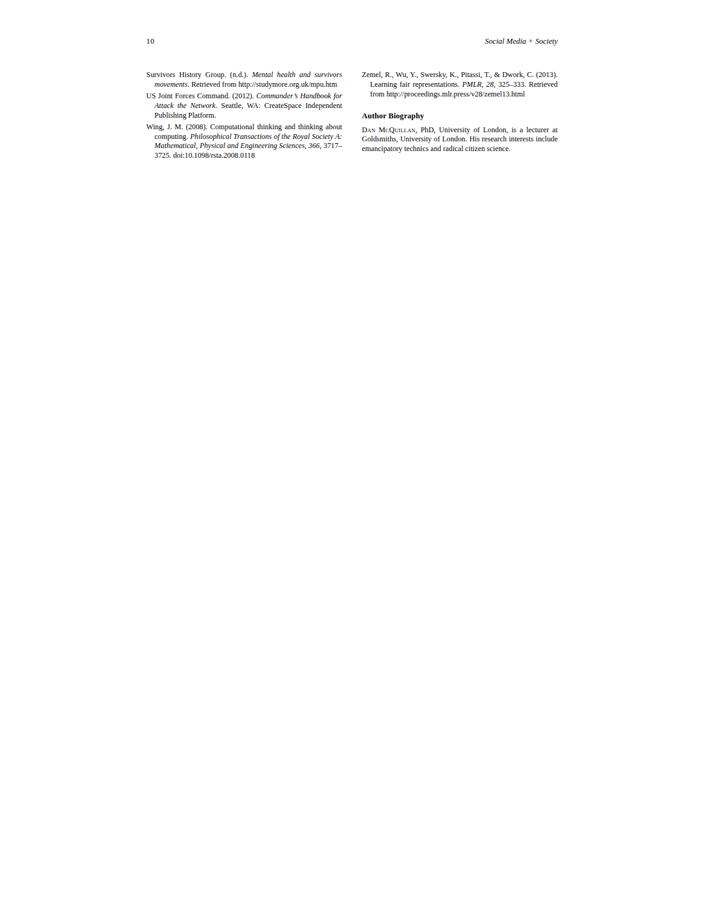10 Social Media + Society
Survivors History Group. (n.d.). Mental health and survivors movements. Retrieved from http://studymore.org.uk/mpu.htm
US Joint Forces Command. (2012). Commander’s Handbook for Attack the Network. Seattle, WA: CreateSpace Independent Publishing Platform.
Wing, J. M. (2008). Computational thinking and thinking about computing. Philosophical Transactions of the Royal Society A: Mathematical, Physical and Engineering Sciences, 366, 3717–3725. doi:10.1098/rsta.2008.0118
Zemel, R., Wu, Y., Swersky, K., Pitassi, T., & Dwork, C. (2013). Learning fair representations. PMLR, 28, 325–333. Retrieved from http://proceedings.mlr.press/v28/zemel13.html
Author Biography
Dan McQuillan, PhD, University of London, is a lecturer at Goldsmiths, University of London. His research interests include emancipatory technics and radical citizen science.